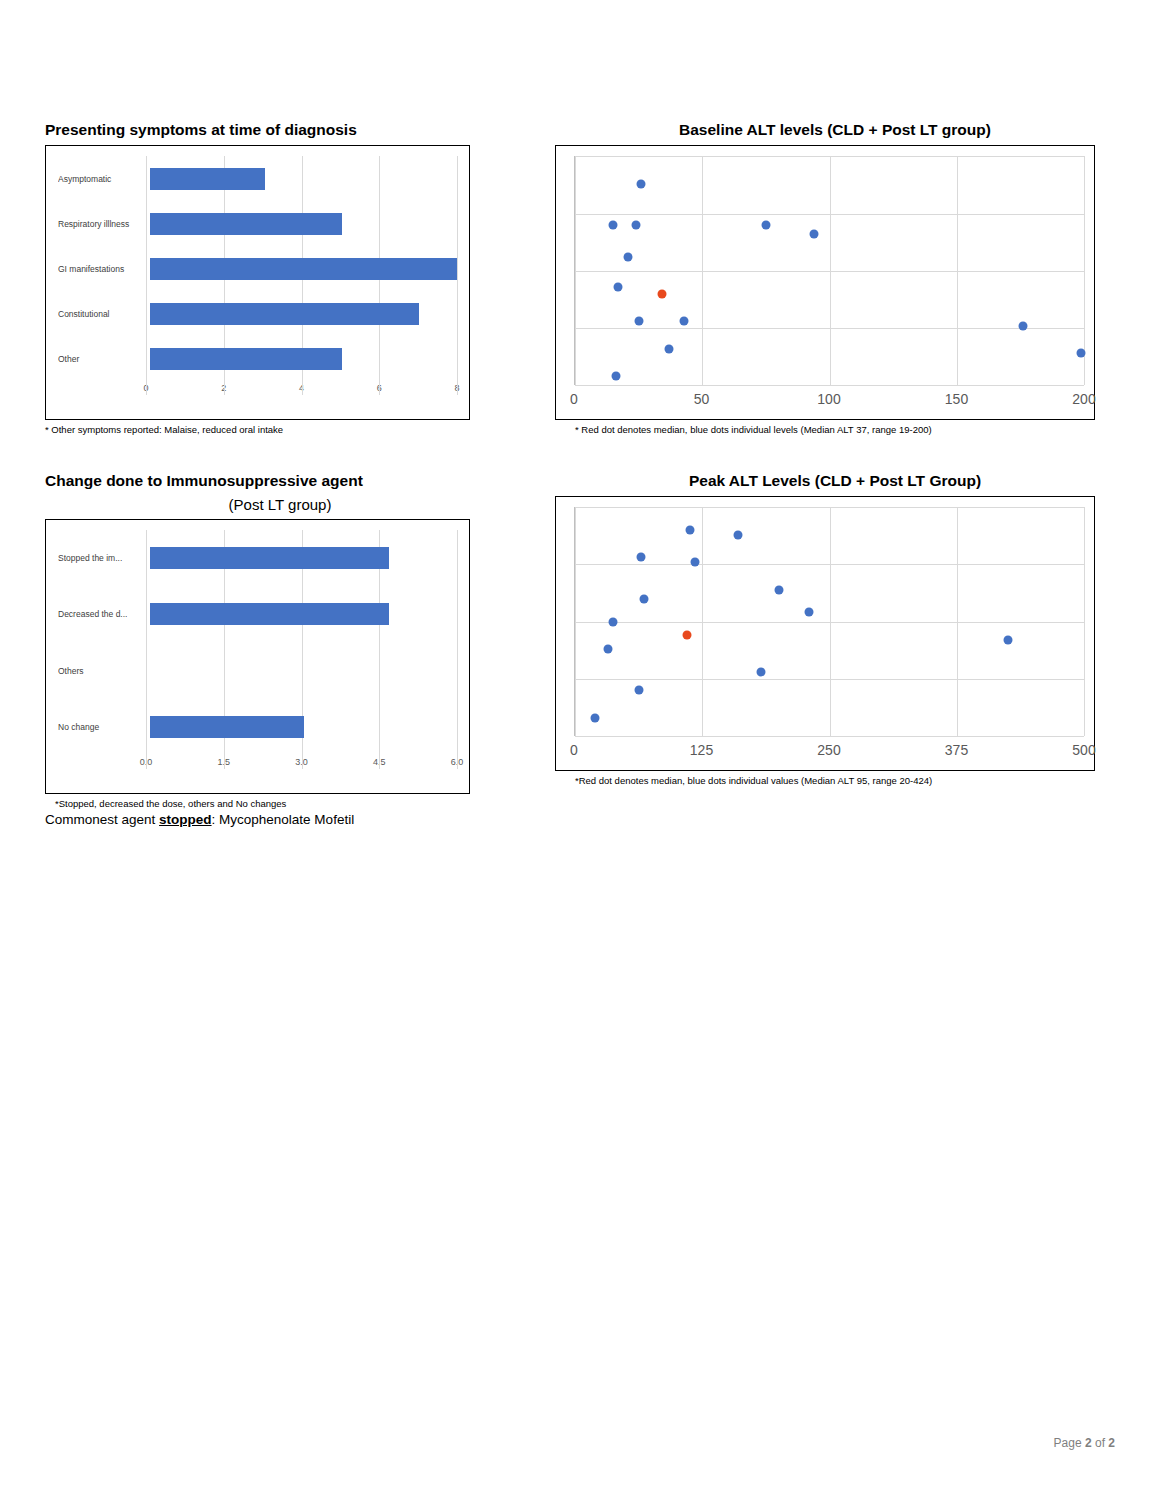Presenting symptoms at time of diagnosis
Asymptomatic
Respiratory illlness
GI manifestations
Constitutional
Other
0 2 4 6 8
* Other symptoms reported: Malaise, reduced oral intake
Baseline ALT levels (CLD + Post LT group)
0 50 100 150 200
* Red dot denotes median, blue dots individual levels (Median ALT 37, range 19-200)
Change done to Immunosuppressive agent
(Post LT group)
Stopped the im...
Decreased the d...
Others
No change
0.0 1.5 3.0 4.5 6.0
*Stopped, decreased the dose, others and No changes
Commonest agent stopped: Mycophenolate Mofetil
Peak ALT Levels (CLD + Post LT Group)
0 125 250 375 500
*Red dot denotes median, blue dots individual values (Median ALT 95, range 20-424)
Page 2 of 2